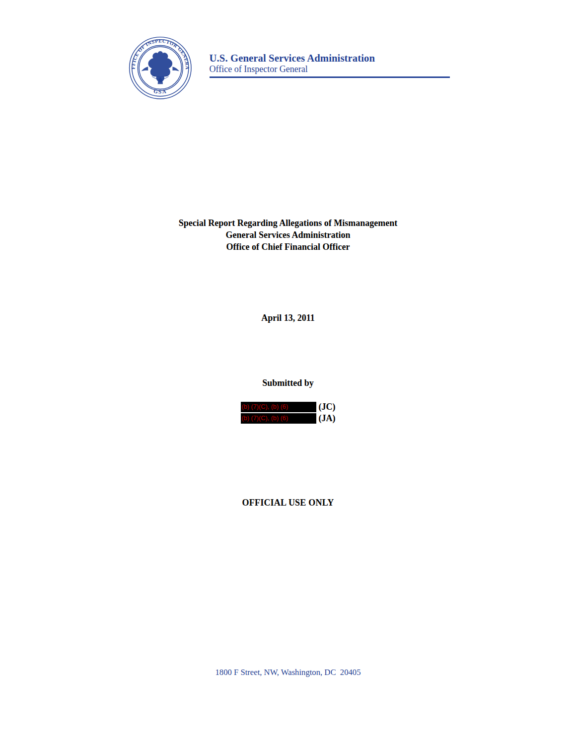OFFICE OF INSPECTOR GENERAL GSA
U.S. General Services Administration
Office of Inspector General
Special Report Regarding Allegations of Mismanagement
General Services Administration
Office of Chief Financial Officer
April 13, 2011
Submitted by
(b) (7)(C), (b) (6)(JC)
(b) (7)(C), (b) (6)(JA)
OFFICIAL USE ONLY
1800 F Street, NW, Washington, DC 20405